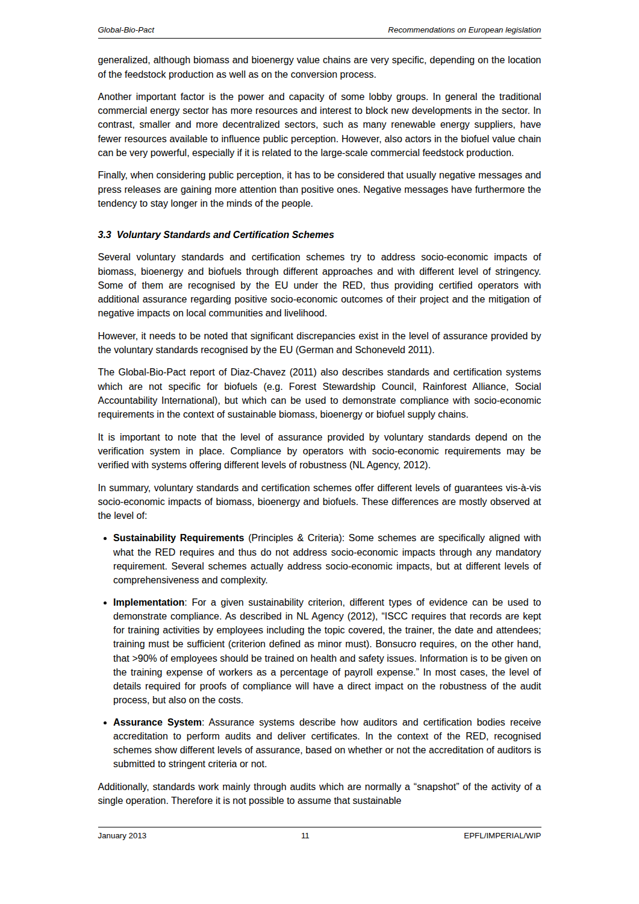Global-Bio-Pact Recommendations on European legislation
generalized, although biomass and bioenergy value chains are very specific, depending on the location of the feedstock production as well as on the conversion process.
Another important factor is the power and capacity of some lobby groups. In general the traditional commercial energy sector has more resources and interest to block new developments in the sector. In contrast, smaller and more decentralized sectors, such as many renewable energy suppliers, have fewer resources available to influence public perception. However, also actors in the biofuel value chain can be very powerful, especially if it is related to the large-scale commercial feedstock production.
Finally, when considering public perception, it has to be considered that usually negative messages and press releases are gaining more attention than positive ones. Negative messages have furthermore the tendency to stay longer in the minds of the people.
3.3 Voluntary Standards and Certification Schemes
Several voluntary standards and certification schemes try to address socio-economic impacts of biomass, bioenergy and biofuels through different approaches and with different level of stringency. Some of them are recognised by the EU under the RED, thus providing certified operators with additional assurance regarding positive socio-economic outcomes of their project and the mitigation of negative impacts on local communities and livelihood.
However, it needs to be noted that significant discrepancies exist in the level of assurance provided by the voluntary standards recognised by the EU (German and Schoneveld 2011).
The Global-Bio-Pact report of Diaz-Chavez (2011) also describes standards and certification systems which are not specific for biofuels (e.g. Forest Stewardship Council, Rainforest Alliance, Social Accountability International), but which can be used to demonstrate compliance with socio-economic requirements in the context of sustainable biomass, bioenergy or biofuel supply chains.
It is important to note that the level of assurance provided by voluntary standards depend on the verification system in place. Compliance by operators with socio-economic requirements may be verified with systems offering different levels of robustness (NL Agency, 2012).
In summary, voluntary standards and certification schemes offer different levels of guarantees vis-à-vis socio-economic impacts of biomass, bioenergy and biofuels. These differences are mostly observed at the level of:
Sustainability Requirements (Principles & Criteria): Some schemes are specifically aligned with what the RED requires and thus do not address socio-economic impacts through any mandatory requirement. Several schemes actually address socio-economic impacts, but at different levels of comprehensiveness and complexity.
Implementation: For a given sustainability criterion, different types of evidence can be used to demonstrate compliance. As described in NL Agency (2012), “ISCC requires that records are kept for training activities by employees including the topic covered, the trainer, the date and attendees; training must be sufficient (criterion defined as minor must). Bonsucro requires, on the other hand, that >90% of employees should be trained on health and safety issues. Information is to be given on the training expense of workers as a percentage of payroll expense.” In most cases, the level of details required for proofs of compliance will have a direct impact on the robustness of the audit process, but also on the costs.
Assurance System: Assurance systems describe how auditors and certification bodies receive accreditation to perform audits and deliver certificates. In the context of the RED, recognised schemes show different levels of assurance, based on whether or not the accreditation of auditors is submitted to stringent criteria or not.
Additionally, standards work mainly through audits which are normally a “snapshot” of the activity of a single operation. Therefore it is not possible to assume that sustainable
January 2013 11 EPFL/IMPERIAL/WIP